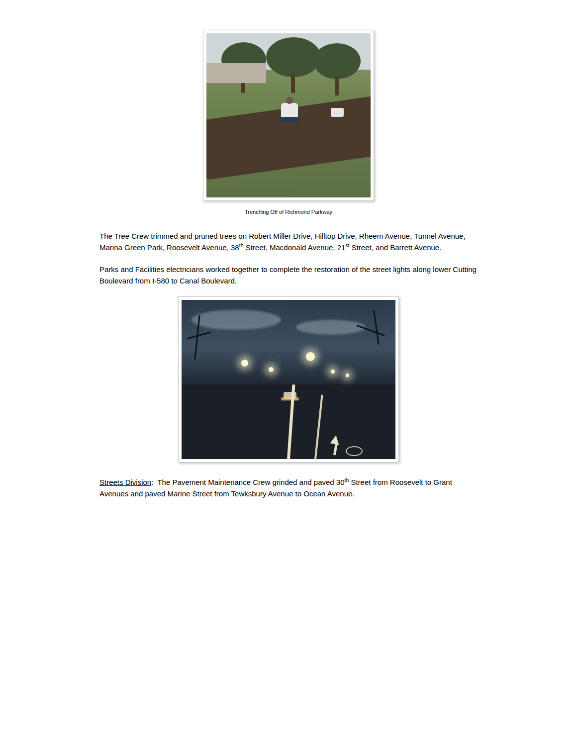Trenching Off of Richmond Parkway
The Tree Crew trimmed and pruned trees on Robert Miller Drive, Hilltop Drive, Rheem Avenue, Tunnel Avenue, Marina Green Park, Roosevelt Avenue, 38th Street, Macdonald Avenue, 21st Street, and Barrett Avenue.
Parks and Facilities electricians worked together to complete the restoration of the street lights along lower Cutting Boulevard from I-580 to Canal Boulevard.
Streets Division: The Pavement Maintenance Crew grinded and paved 30th Street from Roosevelt to Grant Avenues and paved Marine Street from Tewksbury Avenue to Ocean Avenue.